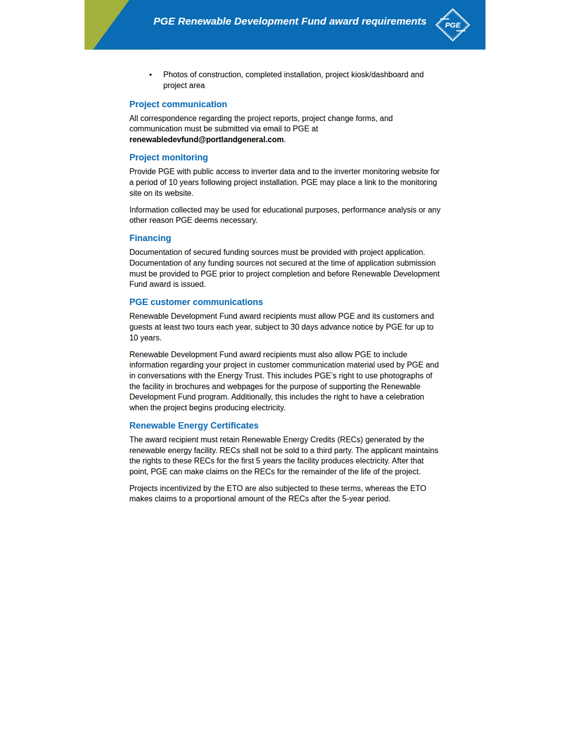PGE Renewable Development Fund award requirements
PGE
Photos of construction, completed installation, project kiosk/dashboard and project area
Project communication
All correspondence regarding the project reports, project change forms, and communication must be submitted via email to PGE at renewabledevfund@portlandgeneral.com.
Project monitoring
Provide PGE with public access to inverter data and to the inverter monitoring website for a period of 10 years following project installation. PGE may place a link to the monitoring site on its website.
Information collected may be used for educational purposes, performance analysis or any other reason PGE deems necessary.
Financing
Documentation of secured funding sources must be provided with project application. Documentation of any funding sources not secured at the time of application submission must be provided to PGE prior to project completion and before Renewable Development Fund award is issued.
PGE customer communications
Renewable Development Fund award recipients must allow PGE and its customers and guests at least two tours each year, subject to 30 days advance notice by PGE for up to 10 years.
Renewable Development Fund award recipients must also allow PGE to include information regarding your project in customer communication material used by PGE and in conversations with the Energy Trust. This includes PGE’s right to use photographs of the facility in brochures and webpages for the purpose of supporting the Renewable Development Fund program. Additionally, this includes the right to have a celebration when the project begins producing electricity.
Renewable Energy Certificates
The award recipient must retain Renewable Energy Credits (RECs) generated by the renewable energy facility. RECs shall not be sold to a third party. The applicant maintains the rights to these RECs for the first 5 years the facility produces electricity. After that point, PGE can make claims on the RECs for the remainder of the life of the project.
Projects incentivized by the ETO are also subjected to these terms, whereas the ETO makes claims to a proportional amount of the RECs after the 5‑year period.